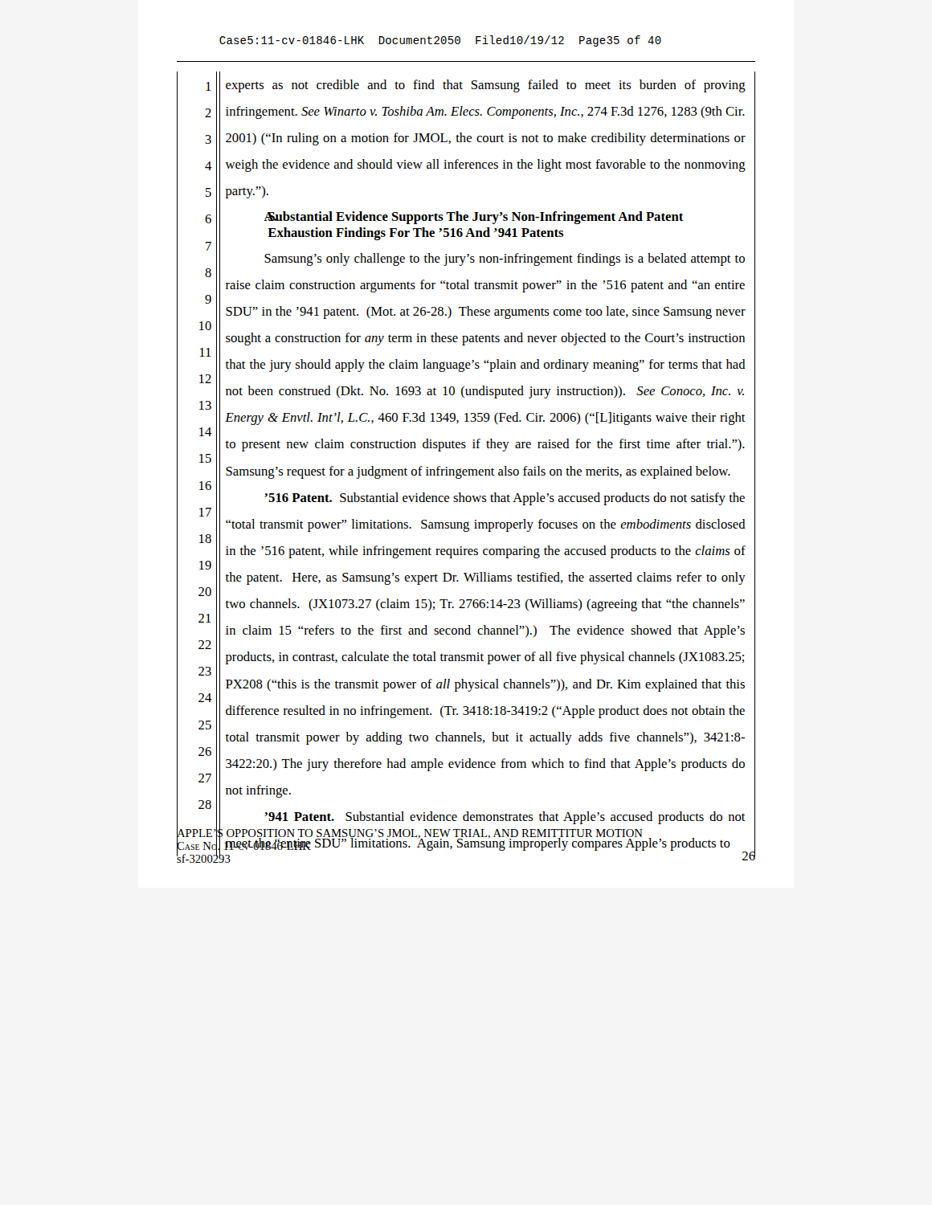Case5:11-cv-01846-LHK Document2050 Filed10/19/12 Page35 of 40
1
2
3
4
5
6
7
8
9
10
11
12
13
14
15
16
17
18
19
20
21
22
23
24
25
26
27
28
experts as not credible and to find that Samsung failed to meet its burden of proving infringement. See Winarto v. Toshiba Am. Elecs. Components, Inc., 274 F.3d 1276, 1283 (9th Cir. 2001) (“In ruling on a motion for JMOL, the court is not to make credibility determinations or weigh the evidence and should view all inferences in the light most favorable to the nonmoving party.”).
A.
Substantial Evidence Supports The Jury’s Non-Infringement And Patent
Exhaustion Findings For The ’516 And ’941 Patents
Samsung’s only challenge to the jury’s non-infringement findings is a belated attempt to raise claim construction arguments for “total transmit power” in the ’516 patent and “an entire SDU” in the ’941 patent. (Mot. at 26-28.) These arguments come too late, since Samsung never sought a construction for any term in these patents and never objected to the Court’s instruction that the jury should apply the claim language’s “plain and ordinary meaning” for terms that had not been construed (Dkt. No. 1693 at 10 (undisputed jury instruction)). See Conoco, Inc. v. Energy & Envtl. Int’l, L.C., 460 F.3d 1349, 1359 (Fed. Cir. 2006) (“[L]itigants waive their right to present new claim construction disputes if they are raised for the first time after trial.”). Samsung’s request for a judgment of infringement also fails on the merits, as explained below.
’516 Patent. Substantial evidence shows that Apple’s accused products do not satisfy the “total transmit power” limitations. Samsung improperly focuses on the embodiments disclosed in the ’516 patent, while infringement requires comparing the accused products to the claims of the patent. Here, as Samsung’s expert Dr. Williams testified, the asserted claims refer to only two channels. (JX1073.27 (claim 15); Tr. 2766:14-23 (Williams) (agreeing that “the channels” in claim 15 “refers to the first and second channel”).) The evidence showed that Apple’s products, in contrast, calculate the total transmit power of all five physical channels (JX1083.25; PX208 (“this is the transmit power of all physical channels”)), and Dr. Kim explained that this difference resulted in no infringement. (Tr. 3418:18-3419:2 (“Apple product does not obtain the total transmit power by adding two channels, but it actually adds five channels”), 3421:8-3422:20.) The jury therefore had ample evidence from which to find that Apple’s products do not infringe.
’941 Patent. Substantial evidence demonstrates that Apple’s accused products do not meet the “entire SDU” limitations. Again, Samsung improperly compares Apple’s products to
APPLE’S OPPOSITION TO SAMSUNG’S JMOL, NEW TRIAL, AND REMITTITUR MOTION
Case No. 11-cv-01846-LHK
sf-3200293
26